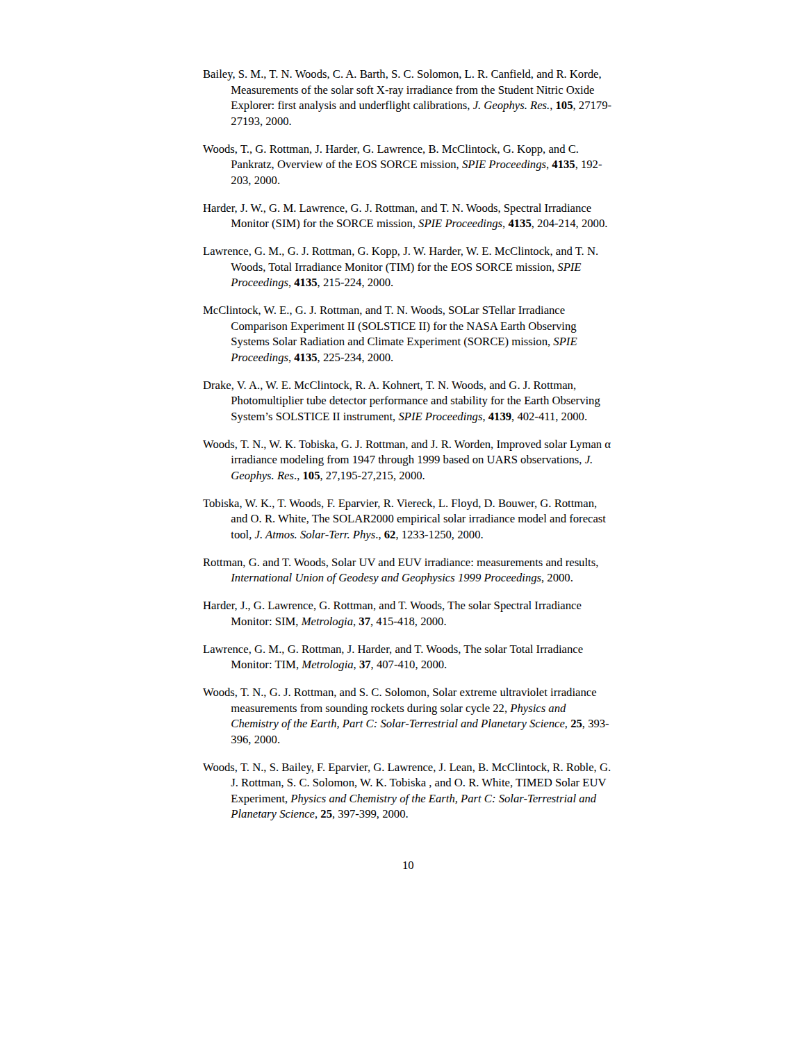Bailey, S. M., T. N. Woods, C. A. Barth, S. C. Solomon, L. R. Canfield, and R. Korde, Measurements of the solar soft X-ray irradiance from the Student Nitric Oxide Explorer: first analysis and underflight calibrations, J. Geophys. Res., 105, 27179-27193, 2000.
Woods, T., G. Rottman, J. Harder, G. Lawrence, B. McClintock, G. Kopp, and C. Pankratz, Overview of the EOS SORCE mission, SPIE Proceedings, 4135, 192-203, 2000.
Harder, J. W., G. M. Lawrence, G. J. Rottman, and T. N. Woods, Spectral Irradiance Monitor (SIM) for the SORCE mission, SPIE Proceedings, 4135, 204-214, 2000.
Lawrence, G. M., G. J. Rottman, G. Kopp, J. W. Harder, W. E. McClintock, and T. N. Woods, Total Irradiance Monitor (TIM) for the EOS SORCE mission, SPIE Proceedings, 4135, 215-224, 2000.
McClintock, W. E., G. J. Rottman, and T. N. Woods, SOLar STellar Irradiance Comparison Experiment II (SOLSTICE II) for the NASA Earth Observing Systems Solar Radiation and Climate Experiment (SORCE) mission, SPIE Proceedings, 4135, 225-234, 2000.
Drake, V. A., W. E. McClintock, R. A. Kohnert, T. N. Woods, and G. J. Rottman, Photomultiplier tube detector performance and stability for the Earth Observing System’s SOLSTICE II instrument, SPIE Proceedings, 4139, 402-411, 2000.
Woods, T. N., W. K. Tobiska, G. J. Rottman, and J. R. Worden, Improved solar Lyman α irradiance modeling from 1947 through 1999 based on UARS observations, J. Geophys. Res., 105, 27,195-27,215, 2000.
Tobiska, W. K., T. Woods, F. Eparvier, R. Viereck, L. Floyd, D. Bouwer, G. Rottman, and O. R. White, The SOLAR2000 empirical solar irradiance model and forecast tool, J. Atmos. Solar-Terr. Phys., 62, 1233-1250, 2000.
Rottman, G. and T. Woods, Solar UV and EUV irradiance: measurements and results, International Union of Geodesy and Geophysics 1999 Proceedings, 2000.
Harder, J., G. Lawrence, G. Rottman, and T. Woods, The solar Spectral Irradiance Monitor: SIM, Metrologia, 37, 415-418, 2000.
Lawrence, G. M., G. Rottman, J. Harder, and T. Woods, The solar Total Irradiance Monitor: TIM, Metrologia, 37, 407-410, 2000.
Woods, T. N., G. J. Rottman, and S. C. Solomon, Solar extreme ultraviolet irradiance measurements from sounding rockets during solar cycle 22, Physics and Chemistry of the Earth, Part C: Solar-Terrestrial and Planetary Science, 25, 393-396, 2000.
Woods, T. N., S. Bailey, F. Eparvier, G. Lawrence, J. Lean, B. McClintock, R. Roble, G. J. Rottman, S. C. Solomon, W. K. Tobiska , and O. R. White, TIMED Solar EUV Experiment, Physics and Chemistry of the Earth, Part C: Solar-Terrestrial and Planetary Science, 25, 397-399, 2000.
10